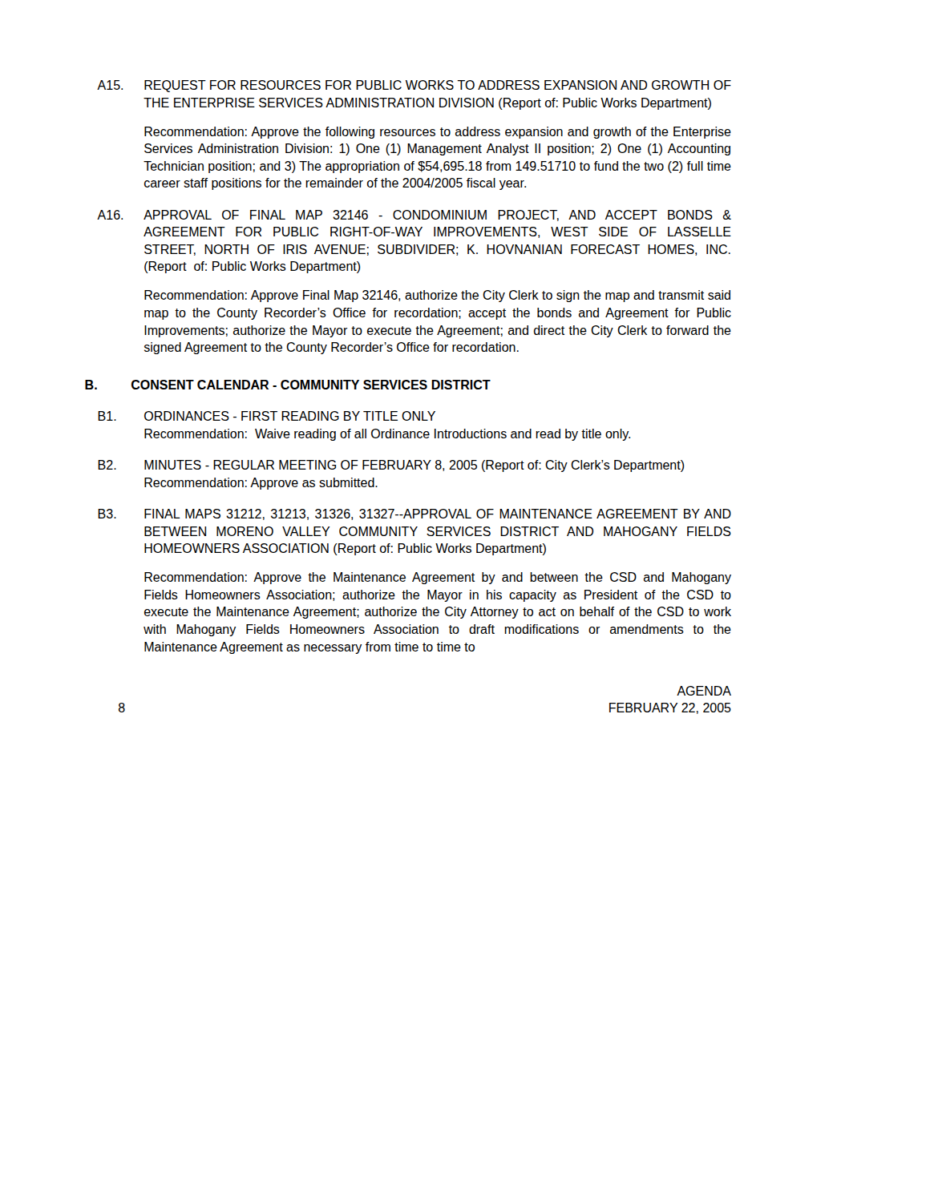A15.
REQUEST FOR RESOURCES FOR PUBLIC WORKS TO ADDRESS EXPANSION AND GROWTH OF THE ENTERPRISE SERVICES ADMINISTRATION DIVISION (Report of: Public Works Department)
Recommendation: Approve the following resources to address expansion and growth of the Enterprise Services Administration Division: 1) One (1) Management Analyst II position; 2) One (1) Accounting Technician position; and 3) The appropriation of $54,695.18 from 149.51710 to fund the two (2) full time career staff positions for the remainder of the 2004/2005 fiscal year.
A16.
APPROVAL OF FINAL MAP 32146 - CONDOMINIUM PROJECT, AND ACCEPT BONDS & AGREEMENT FOR PUBLIC RIGHT-OF-WAY IMPROVEMENTS, WEST SIDE OF LASSELLE STREET, NORTH OF IRIS AVENUE; SUBDIVIDER; K. HOVNANIAN FORECAST HOMES, INC. (Report of: Public Works Department)
Recommendation: Approve Final Map 32146, authorize the City Clerk to sign the map and transmit said map to the County Recorder’s Office for recordation; accept the bonds and Agreement for Public Improvements; authorize the Mayor to execute the Agreement; and direct the City Clerk to forward the signed Agreement to the County Recorder’s Office for recordation.
B. CONSENT CALENDAR - COMMUNITY SERVICES DISTRICT
B1.
ORDINANCES - FIRST READING BY TITLE ONLY
Recommendation: Waive reading of all Ordinance Introductions and read by title only.
B2.
MINUTES - REGULAR MEETING OF FEBRUARY 8, 2005 (Report of: City Clerk’s Department)
Recommendation: Approve as submitted.
B3.
FINAL MAPS 31212, 31213, 31326, 31327--APPROVAL OF MAINTENANCE AGREEMENT BY AND BETWEEN MORENO VALLEY COMMUNITY SERVICES DISTRICT AND MAHOGANY FIELDS HOMEOWNERS ASSOCIATION (Report of: Public Works Department)
Recommendation: Approve the Maintenance Agreement by and between the CSD and Mahogany Fields Homeowners Association; authorize the Mayor in his capacity as President of the CSD to execute the Maintenance Agreement; authorize the City Attorney to act on behalf of the CSD to work with Mahogany Fields Homeowners Association to draft modifications or amendments to the Maintenance Agreement as necessary from time to time to
8
AGENDA
FEBRUARY 22, 2005